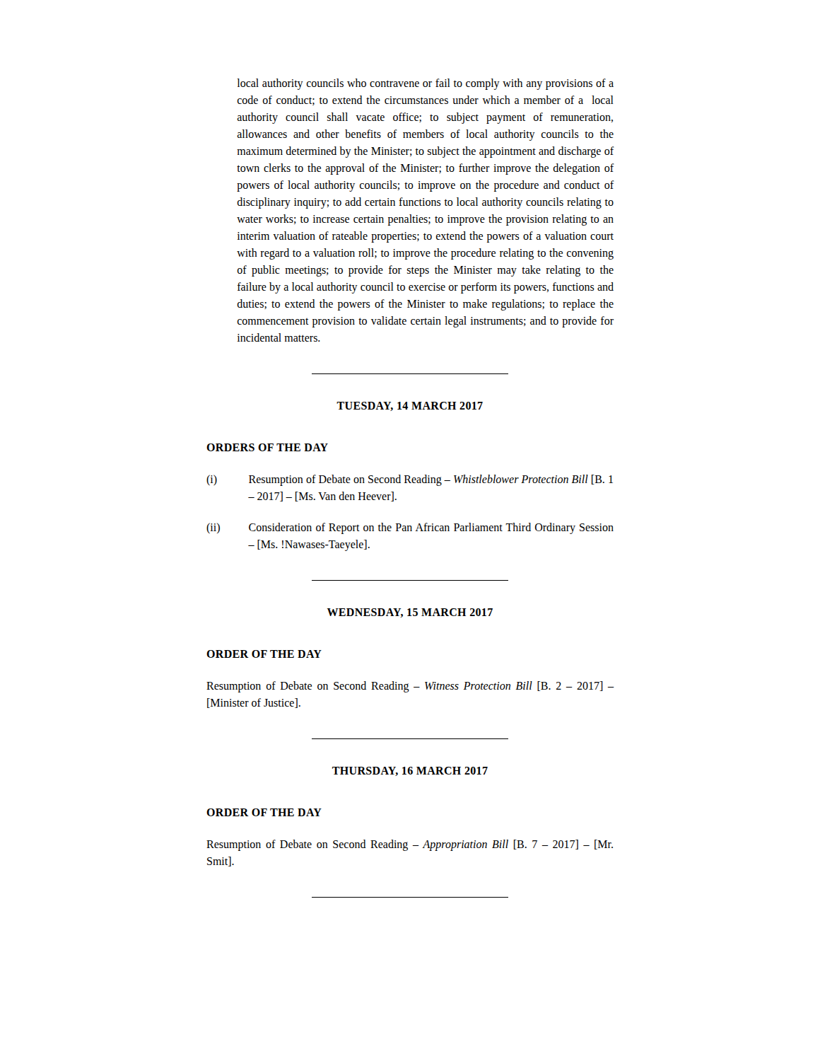local authority councils who contravene or fail to comply with any provisions of a code of conduct; to extend the circumstances under which a member of a local authority council shall vacate office; to subject payment of remuneration, allowances and other benefits of members of local authority councils to the maximum determined by the Minister; to subject the appointment and discharge of town clerks to the approval of the Minister; to further improve the delegation of powers of local authority councils; to improve on the procedure and conduct of disciplinary inquiry; to add certain functions to local authority councils relating to water works; to increase certain penalties; to improve the provision relating to an interim valuation of rateable properties; to extend the powers of a valuation court with regard to a valuation roll; to improve the procedure relating to the convening of public meetings; to provide for steps the Minister may take relating to the failure by a local authority council to exercise or perform its powers, functions and duties; to extend the powers of the Minister to make regulations; to replace the commencement provision to validate certain legal instruments; and to provide for incidental matters.
TUESDAY, 14 MARCH 2017
ORDERS OF THE DAY
(i) Resumption of Debate on Second Reading – Whistleblower Protection Bill [B. 1 – 2017] – [Ms. Van den Heever].
(ii) Consideration of Report on the Pan African Parliament Third Ordinary Session – [Ms. !Nawases-Taeyele].
WEDNESDAY, 15 MARCH 2017
ORDER OF THE DAY
Resumption of Debate on Second Reading – Witness Protection Bill [B. 2 – 2017] – [Minister of Justice].
THURSDAY, 16 MARCH 2017
ORDER OF THE DAY
Resumption of Debate on Second Reading – Appropriation Bill [B. 7 – 2017] – [Mr. Smit].